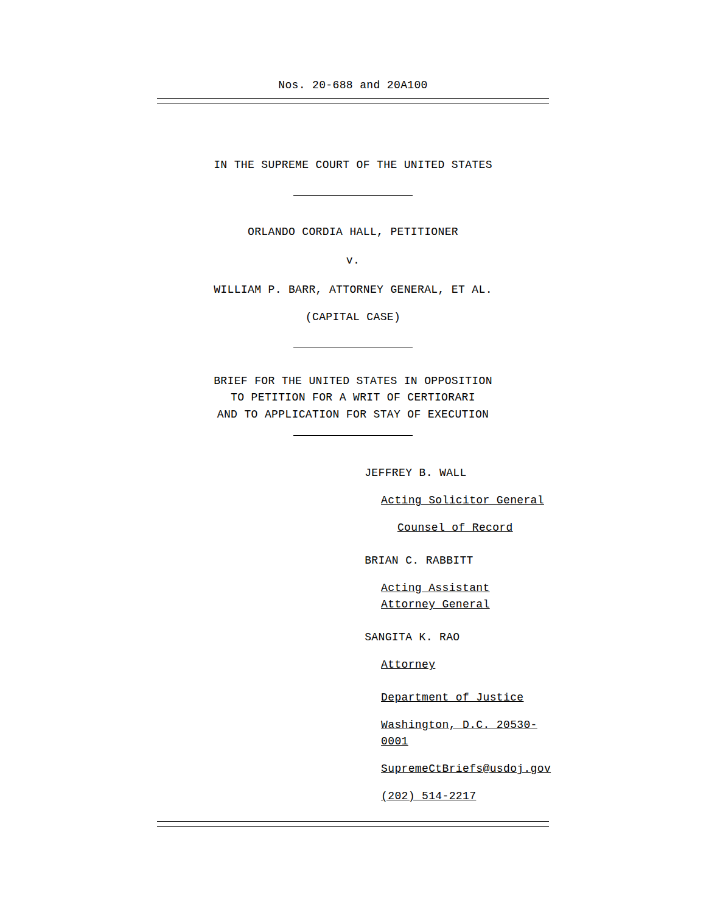Nos. 20-688 and 20A100
IN THE SUPREME COURT OF THE UNITED STATES
ORLANDO CORDIA HALL, PETITIONER v. WILLIAM P. BARR, ATTORNEY GENERAL, ET AL.
(CAPITAL CASE)
BRIEF FOR THE UNITED STATES IN OPPOSITION
TO PETITION FOR A WRIT OF CERTIORARI
AND TO APPLICATION FOR STAY OF EXECUTION
JEFFREY B. WALL
Acting Solicitor General
Counsel of Record
BRIAN C. RABBITT
Acting Assistant Attorney General
SANGITA K. RAO
Attorney
Department of Justice
Washington, D.C. 20530-0001
SupremeCtBriefs@usdoj.gov
(202) 514-2217